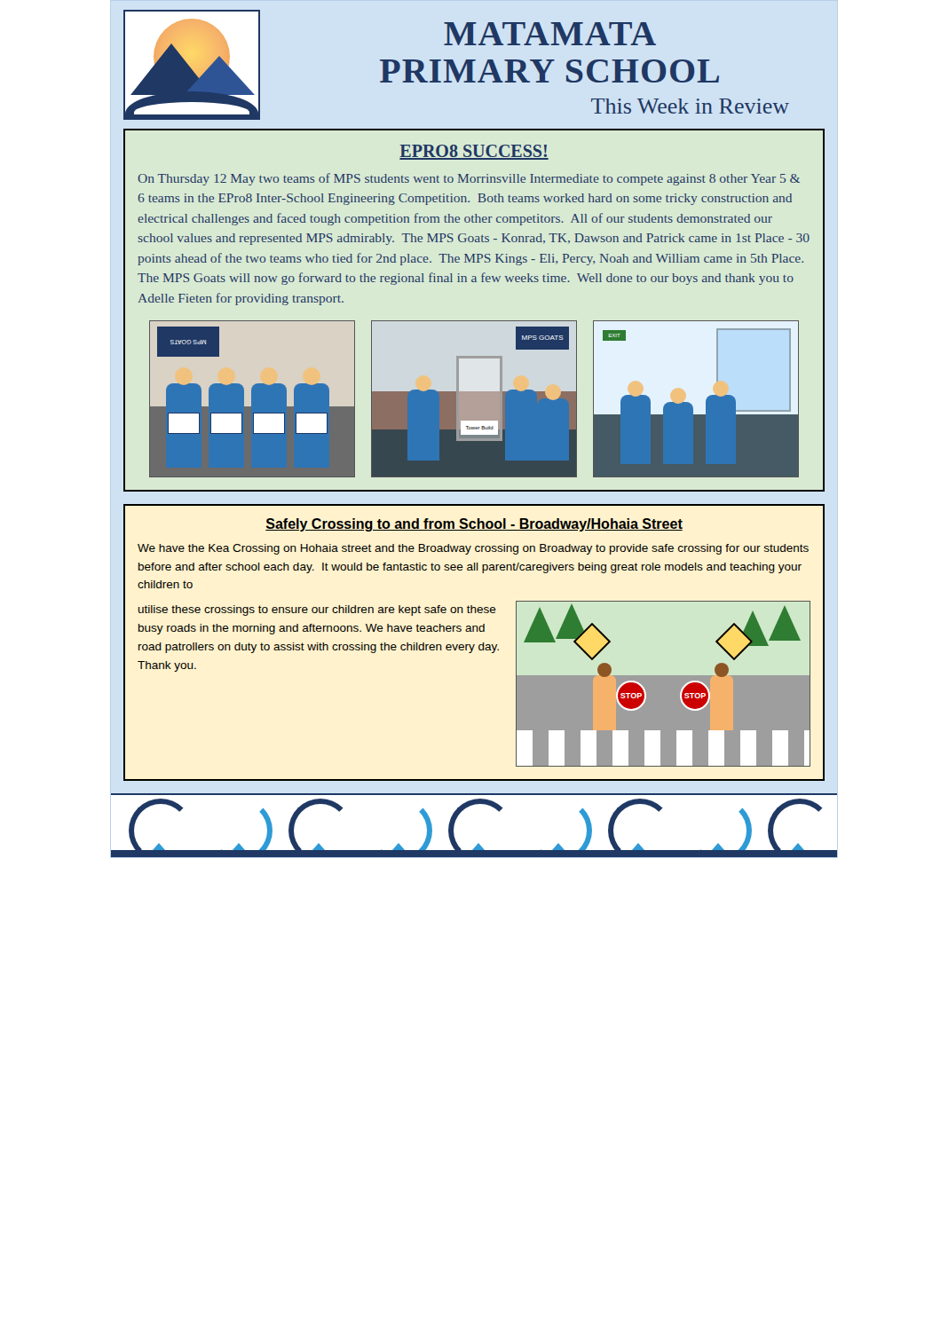MATAMATA
PRIMARY SCHOOL
This Week in Review
EPRO8 SUCCESS!
On Thursday 12 May two teams of MPS students went to Morrinsville Intermediate to compete against 8 other Year 5 & 6 teams in the EPro8 Inter-School Engineering Competition. Both teams worked hard on some tricky construction and electrical challenges and faced tough competition from the other competitors. All of our students demonstrated our school values and represented MPS admirably. The MPS Goats - Konrad, TK, Dawson and Patrick came in 1st Place - 30 points ahead of the two teams who tied for 2nd place. The MPS Kings - Eli, Percy, Noah and William came in 5th Place. The MPS Goats will now go forward to the regional final in a few weeks time. Well done to our boys and thank you to Adelle Fieten for providing transport.
MPS GOATS
MPS GOATS
Tower Build
EXIT
Safely Crossing to and from School - Broadway/Hohaia Street
We have the Kea Crossing on Hohaia street and the Broadway crossing on Broadway to provide safe crossing for our students before and after school each day. It would be fantastic to see all parent/caregivers being great role models and teaching your children to
utilise these crossings to ensure our children are kept safe on these busy roads in the morning and afternoons. We have teachers and road patrollers on duty to assist with crossing the children every day. Thank you.
STOP
STOP